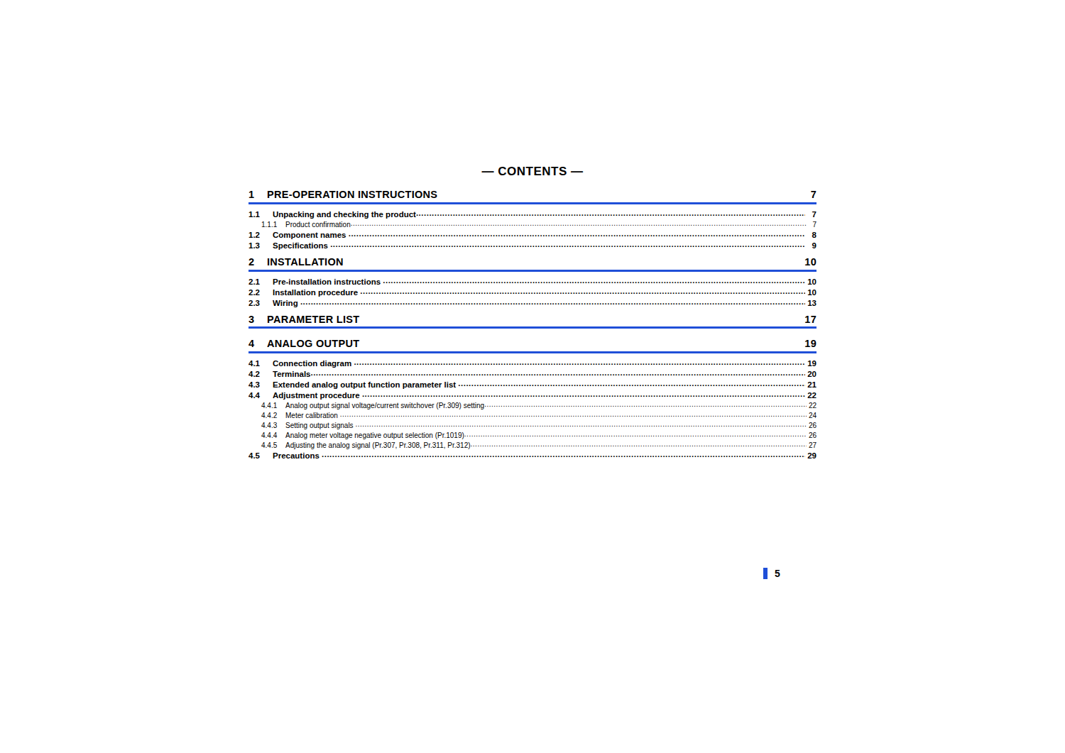— CONTENTS —
1 PRE-OPERATION INSTRUCTIONS 7
1.1 Unpacking and checking the product 7
1.1.1 Product confirmation 7
1.2 Component names 8
1.3 Specifications 9
2 INSTALLATION 10
2.1 Pre-installation instructions 10
2.2 Installation procedure 10
2.3 Wiring 13
3 PARAMETER LIST 17
4 ANALOG OUTPUT 19
4.1 Connection diagram 19
4.2 Terminals 20
4.3 Extended analog output function parameter list 21
4.4 Adjustment procedure 22
4.4.1 Analog output signal voltage/current switchover (Pr.309) setting 22
4.4.2 Meter calibration 24
4.4.3 Setting output signals 26
4.4.4 Analog meter voltage negative output selection (Pr.1019) 26
4.4.5 Adjusting the analog signal (Pr.307, Pr.308, Pr.311, Pr.312) 27
4.5 Precautions 29
5